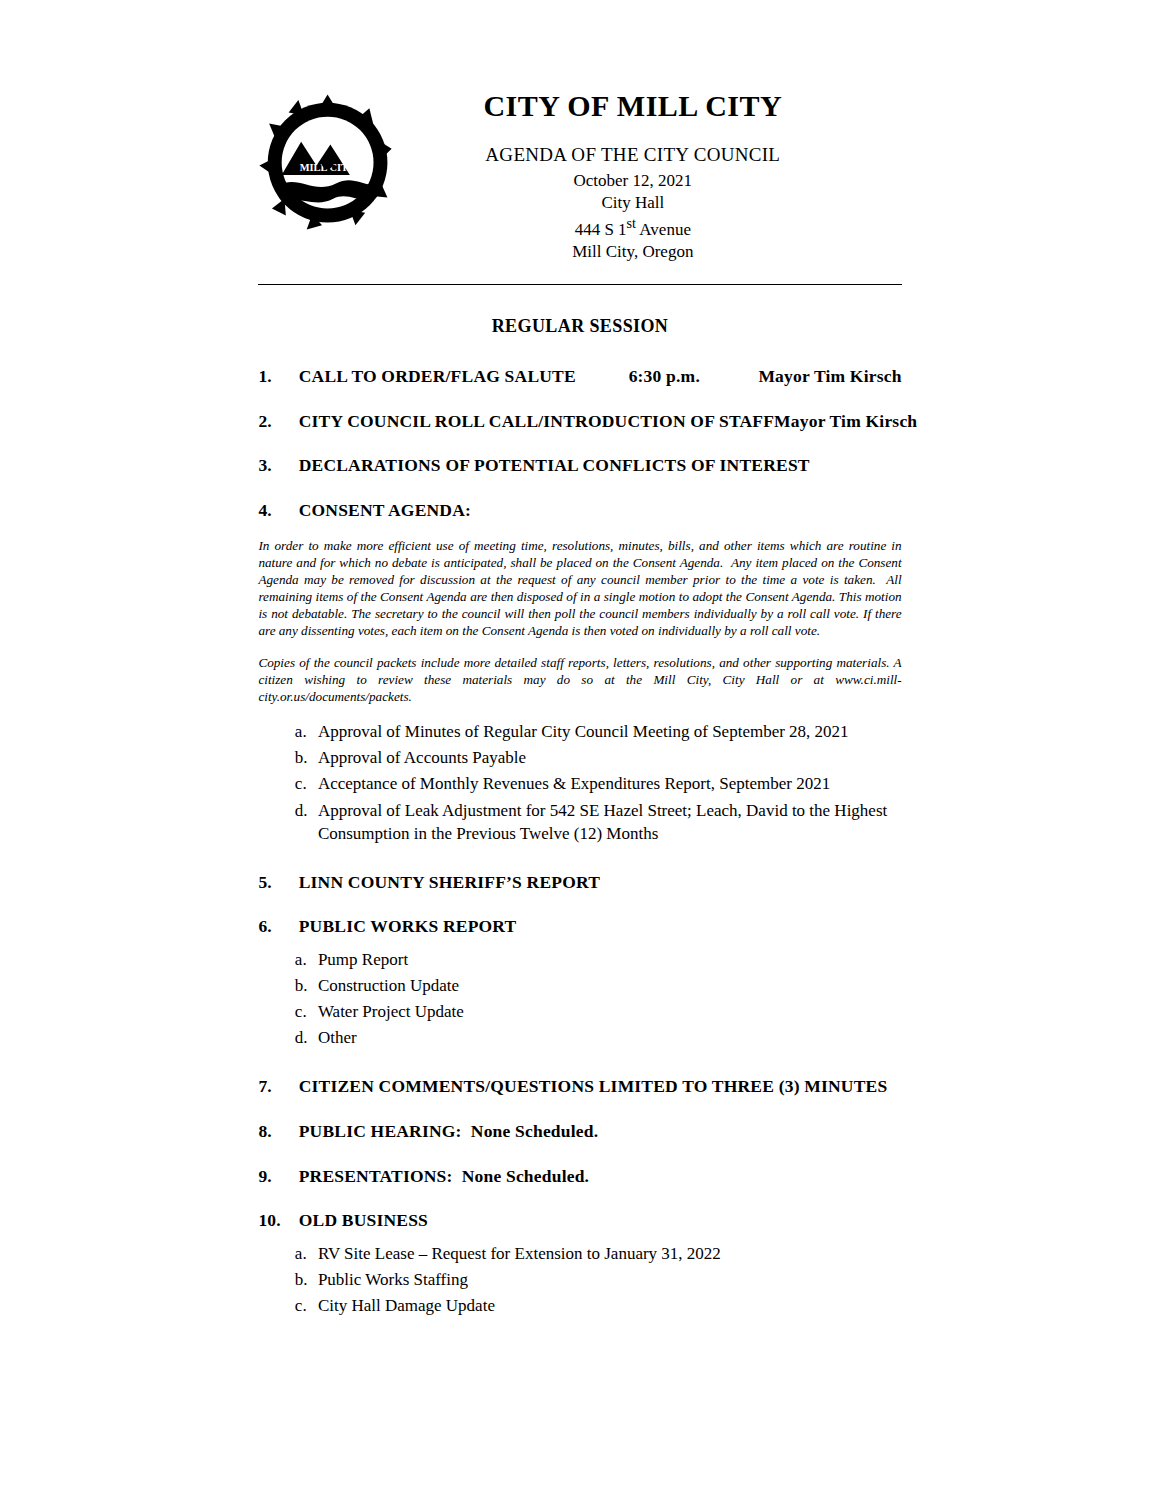MILL CITY OREGON
CITY OF MILL CITY
AGENDA OF THE CITY COUNCIL
October 12, 2021
City Hall
444 S 1st Avenue
Mill City, Oregon
REGULAR SESSION
1. CALL TO ORDER/FLAG SALUTE 6:30 p.m. Mayor Tim Kirsch
2. CITY COUNCIL ROLL CALL/INTRODUCTION OF STAFF Mayor Tim Kirsch
3. DECLARATIONS OF POTENTIAL CONFLICTS OF INTEREST
4. CONSENT AGENDA:
In order to make more efficient use of meeting time, resolutions, minutes, bills, and other items which are routine in nature and for which no debate is anticipated, shall be placed on the Consent Agenda. Any item placed on the Consent Agenda may be removed for discussion at the request of any council member prior to the time a vote is taken. All remaining items of the Consent Agenda are then disposed of in a single motion to adopt the Consent Agenda. This motion is not debatable. The secretary to the council will then poll the council members individually by a roll call vote. If there are any dissenting votes, each item on the Consent Agenda is then voted on individually by a roll call vote.
Copies of the council packets include more detailed staff reports, letters, resolutions, and other supporting materials. A citizen wishing to review these materials may do so at the Mill City, City Hall or at www.ci.mill-city.or.us/documents/packets.
a. Approval of Minutes of Regular City Council Meeting of September 28, 2021
b. Approval of Accounts Payable
c. Acceptance of Monthly Revenues & Expenditures Report, September 2021
d. Approval of Leak Adjustment for 542 SE Hazel Street; Leach, David to the Highest Consumption in the Previous Twelve (12) Months
5. LINN COUNTY SHERIFF’S REPORT
6. PUBLIC WORKS REPORT
a. Pump Report
b. Construction Update
c. Water Project Update
d. Other
7. CITIZEN COMMENTS/QUESTIONS LIMITED TO THREE (3) MINUTES
8. PUBLIC HEARING: None Scheduled.
9. PRESENTATIONS: None Scheduled.
10. OLD BUSINESS
a. RV Site Lease – Request for Extension to January 31, 2022
b. Public Works Staffing
c. City Hall Damage Update